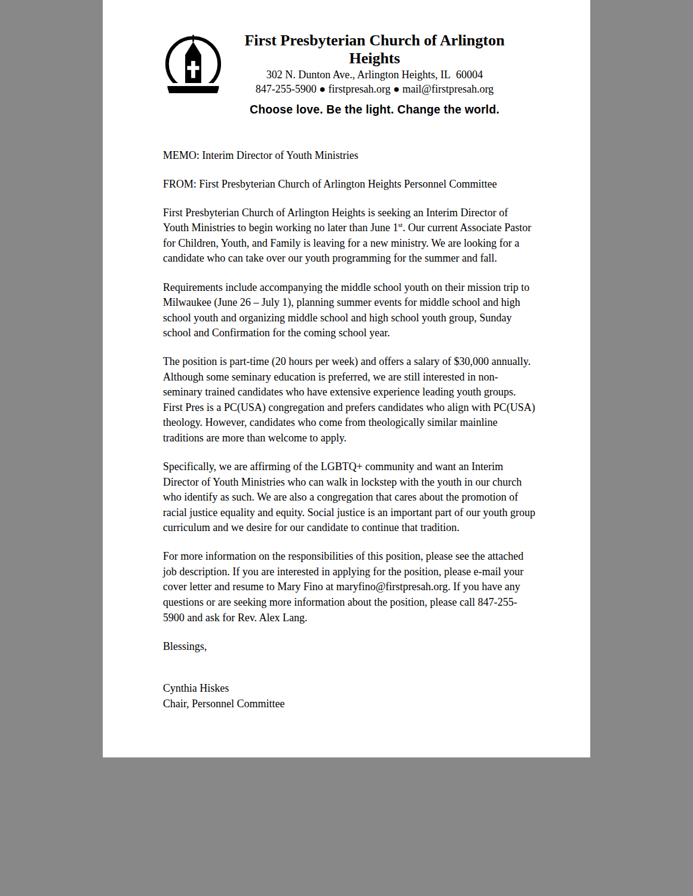First Presbyterian Church of Arlington Heights
302 N. Dunton Ave., Arlington Heights, IL 60004
847-255-5900 ● firstpresah.org ● mail@firstpresah.org
Choose love. Be the light. Change the world.
MEMO: Interim Director of Youth Ministries
FROM: First Presbyterian Church of Arlington Heights Personnel Committee
First Presbyterian Church of Arlington Heights is seeking an Interim Director of Youth Ministries to begin working no later than June 1st. Our current Associate Pastor for Children, Youth, and Family is leaving for a new ministry. We are looking for a candidate who can take over our youth programming for the summer and fall.
Requirements include accompanying the middle school youth on their mission trip to Milwaukee (June 26 – July 1), planning summer events for middle school and high school youth and organizing middle school and high school youth group, Sunday school and Confirmation for the coming school year.
The position is part-time (20 hours per week) and offers a salary of $30,000 annually. Although some seminary education is preferred, we are still interested in non-seminary trained candidates who have extensive experience leading youth groups. First Pres is a PC(USA) congregation and prefers candidates who align with PC(USA) theology. However, candidates who come from theologically similar mainline traditions are more than welcome to apply.
Specifically, we are affirming of the LGBTQ+ community and want an Interim Director of Youth Ministries who can walk in lockstep with the youth in our church who identify as such. We are also a congregation that cares about the promotion of racial justice equality and equity. Social justice is an important part of our youth group curriculum and we desire for our candidate to continue that tradition.
For more information on the responsibilities of this position, please see the attached job description. If you are interested in applying for the position, please e-mail your cover letter and resume to Mary Fino at maryfino@firstpresah.org. If you have any questions or are seeking more information about the position, please call 847-255-5900 and ask for Rev. Alex Lang.
Blessings,
Cynthia Hiskes
Chair, Personnel Committee